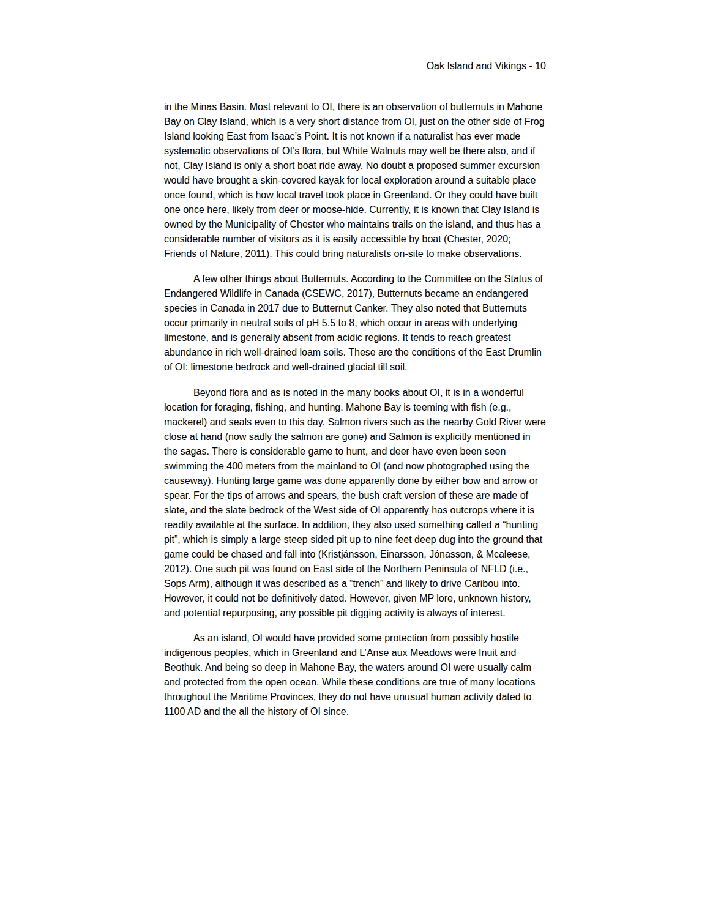Oak Island and Vikings - 10
in the Minas Basin. Most relevant to OI, there is an observation of butternuts in Mahone Bay on Clay Island, which is a very short distance from OI, just on the other side of Frog Island looking East from Isaac’s Point. It is not known if a naturalist has ever made systematic observations of OI’s flora, but White Walnuts may well be there also, and if not, Clay Island is only a short boat ride away. No doubt a proposed summer excursion would have brought a skin-covered kayak for local exploration around a suitable place once found, which is how local travel took place in Greenland. Or they could have built one once here, likely from deer or moose-hide. Currently, it is known that Clay Island is owned by the Municipality of Chester who maintains trails on the island, and thus has a considerable number of visitors as it is easily accessible by boat (Chester, 2020; Friends of Nature, 2011). This could bring naturalists on-site to make observations.
A few other things about Butternuts. According to the Committee on the Status of Endangered Wildlife in Canada (CSEWC, 2017), Butternuts became an endangered species in Canada in 2017 due to Butternut Canker. They also noted that Butternuts occur primarily in neutral soils of pH 5.5 to 8, which occur in areas with underlying limestone, and is generally absent from acidic regions. It tends to reach greatest abundance in rich well-drained loam soils. These are the conditions of the East Drumlin of OI: limestone bedrock and well-drained glacial till soil.
Beyond flora and as is noted in the many books about OI, it is in a wonderful location for foraging, fishing, and hunting. Mahone Bay is teeming with fish (e.g., mackerel) and seals even to this day. Salmon rivers such as the nearby Gold River were close at hand (now sadly the salmon are gone) and Salmon is explicitly mentioned in the sagas. There is considerable game to hunt, and deer have even been seen swimming the 400 meters from the mainland to OI (and now photographed using the causeway). Hunting large game was done apparently done by either bow and arrow or spear. For the tips of arrows and spears, the bush craft version of these are made of slate, and the slate bedrock of the West side of OI apparently has outcrops where it is readily available at the surface. In addition, they also used something called a “hunting pit”, which is simply a large steep sided pit up to nine feet deep dug into the ground that game could be chased and fall into (Kristjánsson, Einarsson, Jónasson, & Mcaleese, 2012). One such pit was found on East side of the Northern Peninsula of NFLD (i.e., Sops Arm), although it was described as a “trench” and likely to drive Caribou into. However, it could not be definitively dated. However, given MP lore, unknown history, and potential repurposing, any possible pit digging activity is always of interest.
As an island, OI would have provided some protection from possibly hostile indigenous peoples, which in Greenland and L’Anse aux Meadows were Inuit and Beothuk. And being so deep in Mahone Bay, the waters around OI were usually calm and protected from the open ocean. While these conditions are true of many locations throughout the Maritime Provinces, they do not have unusual human activity dated to 1100 AD and the all the history of OI since.